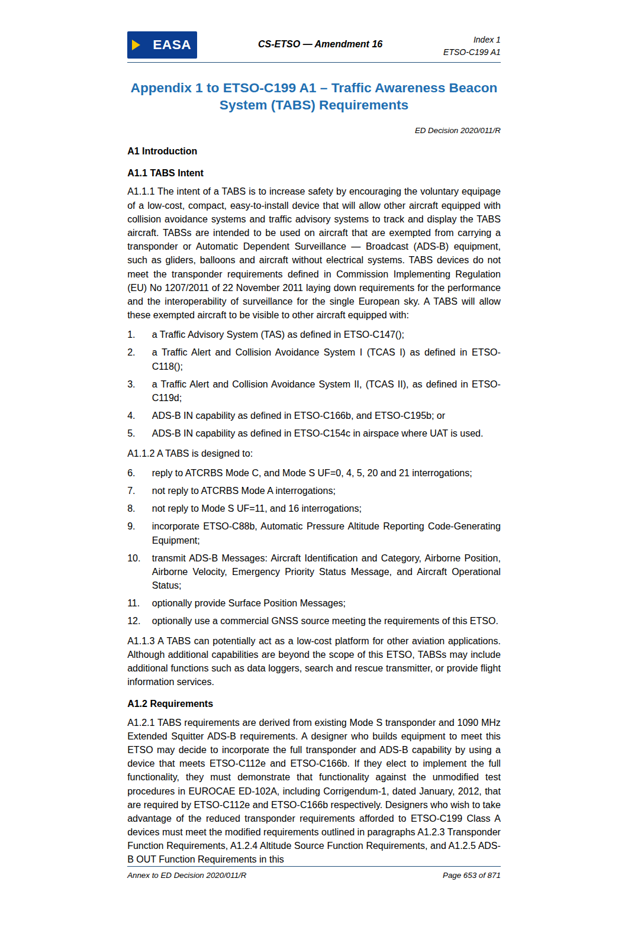EASA
CS-ETSO — Amendment 16
Index 1
ETSO-C199 A1
Appendix 1 to ETSO-C199 A1 – Traffic Awareness Beacon System (TABS) Requirements
ED Decision 2020/011/R
A1 Introduction
A1.1 TABS Intent
A1.1.1 The intent of a TABS is to increase safety by encouraging the voluntary equipage of a low-cost, compact, easy-to-install device that will allow other aircraft equipped with collision avoidance systems and traffic advisory systems to track and display the TABS aircraft. TABSs are intended to be used on aircraft that are exempted from carrying a transponder or Automatic Dependent Surveillance — Broadcast (ADS-B) equipment, such as gliders, balloons and aircraft without electrical systems. TABS devices do not meet the transponder requirements defined in Commission Implementing Regulation (EU) No 1207/2011 of 22 November 2011 laying down requirements for the performance and the interoperability of surveillance for the single European sky. A TABS will allow these exempted aircraft to be visible to other aircraft equipped with:
1. a Traffic Advisory System (TAS) as defined in ETSO-C147();
2. a Traffic Alert and Collision Avoidance System I (TCAS I) as defined in ETSO-C118();
3. a Traffic Alert and Collision Avoidance System II, (TCAS II), as defined in ETSO-C119d;
4. ADS-B IN capability as defined in ETSO-C166b, and ETSO-C195b; or
5. ADS-B IN capability as defined in ETSO-C154c in airspace where UAT is used.
A1.1.2 A TABS is designed to:
6. reply to ATCRBS Mode C, and Mode S UF=0, 4, 5, 20 and 21 interrogations;
7. not reply to ATCRBS Mode A interrogations;
8. not reply to Mode S UF=11, and 16 interrogations;
9. incorporate ETSO-C88b, Automatic Pressure Altitude Reporting Code-Generating Equipment;
10. transmit ADS-B Messages: Aircraft Identification and Category, Airborne Position, Airborne Velocity, Emergency Priority Status Message, and Aircraft Operational Status;
11. optionally provide Surface Position Messages;
12. optionally use a commercial GNSS source meeting the requirements of this ETSO.
A1.1.3 A TABS can potentially act as a low-cost platform for other aviation applications. Although additional capabilities are beyond the scope of this ETSO, TABSs may include additional functions such as data loggers, search and rescue transmitter, or provide flight information services.
A1.2 Requirements
A1.2.1 TABS requirements are derived from existing Mode S transponder and 1090 MHz Extended Squitter ADS-B requirements. A designer who builds equipment to meet this ETSO may decide to incorporate the full transponder and ADS-B capability by using a device that meets ETSO-C112e and ETSO-C166b. If they elect to implement the full functionality, they must demonstrate that functionality against the unmodified test procedures in EUROCAE ED-102A, including Corrigendum-1, dated January, 2012, that are required by ETSO-C112e and ETSO-C166b respectively. Designers who wish to take advantage of the reduced transponder requirements afforded to ETSO-C199 Class A devices must meet the modified requirements outlined in paragraphs A1.2.3 Transponder Function Requirements, A1.2.4 Altitude Source Function Requirements, and A1.2.5 ADS-B OUT Function Requirements in this
Annex to ED Decision 2020/011/R Page 653 of 871